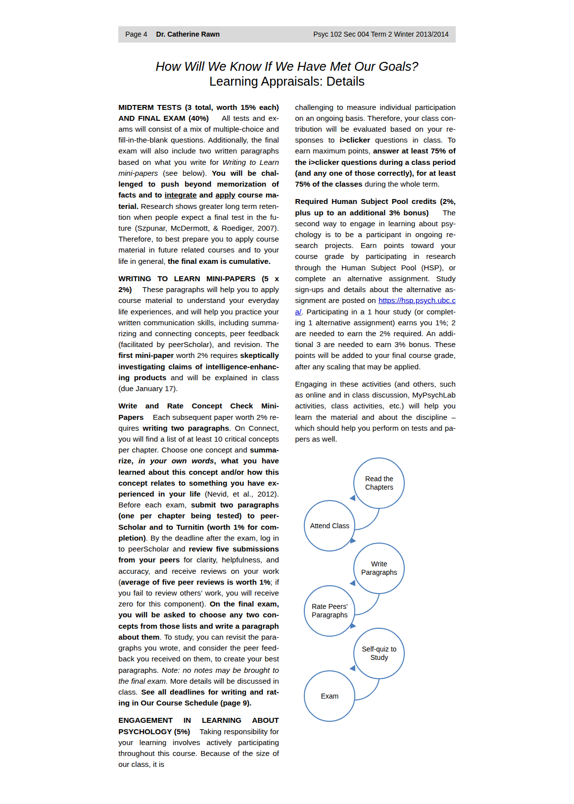Page 4 Dr. Catherine Rawn
Psyc 102 Sec 004 Term 2 Winter 2013/2014
How Will We Know If We Have Met Our Goals?
Learning Appraisals: Details
MIDTERM TESTS (3 total, worth 15% each) AND FINAL EXAM (40%) All tests and exams will consist of a mix of multiple-choice and fill-in-the-blank questions. Additionally, the final exam will also include two written paragraphs based on what you write for Writing to Learn mini-papers (see below). You will be challenged to push beyond memorization of facts and to integrate and apply course material. Research shows greater long term retention when people expect a final test in the future (Szpunar, McDermott, & Roediger, 2007). Therefore, to best prepare you to apply course material in future related courses and to your life in general, the final exam is cumulative.
WRITING TO LEARN MINI-PAPERS (5 x 2%) These paragraphs will help you to apply course material to understand your everyday life experiences, and will help you practice your written communication skills, including summarizing and connecting concepts, peer feedback (facilitated by peerScholar), and revision. The first mini-paper worth 2% requires skeptically investigating claims of intelligence-enhancing products and will be explained in class (due January 17).
Write and Rate Concept Check Mini-Papers Each subsequent paper worth 2% requires writing two paragraphs. On Connect, you will find a list of at least 10 critical concepts per chapter. Choose one concept and summarize, in your own words, what you have learned about this concept and/or how this concept relates to something you have experienced in your life (Nevid, et al., 2012). Before each exam, submit two paragraphs (one per chapter being tested) to peerScholar and to Turnitin (worth 1% for completion). By the deadline after the exam, log in to peerScholar and review five submissions from your peers for clarity, helpfulness, and accuracy, and receive reviews on your work (average of five peer reviews is worth 1%; if you fail to review others’ work, you will receive zero for this component). On the final exam, you will be asked to choose any two concepts from those lists and write a paragraph about them. To study, you can revisit the paragraphs you wrote, and consider the peer feedback you received on them, to create your best paragraphs. Note: no notes may be brought to the final exam. More details will be discussed in class. See all deadlines for writing and rating in Our Course Schedule (page 9).
ENGAGEMENT IN LEARNING ABOUT PSYCHOLOGY (5%) Taking responsibility for your learning involves actively participating throughout this course. Because of the size of our class, it is
challenging to measure individual participation on an ongoing basis. Therefore, your class contribution will be evaluated based on your responses to i>clicker questions in class. To earn maximum points, answer at least 75% of the i>clicker questions during a class period (and any one of those correctly), for at least 75% of the classes during the whole term.
Required Human Subject Pool credits (2%, plus up to an additional 3% bonus) The second way to engage in learning about psychology is to be a participant in ongoing research projects. Earn points toward your course grade by participating in research through the Human Subject Pool (HSP), or complete an alternative assignment. Study sign-ups and details about the alternative assignment are posted on https://hsp.psych.ubc.ca/. Participating in a 1 hour study (or completing 1 alternative assignment) earns you 1%; 2 are needed to earn the 2% required. An additional 3 are needed to earn 3% bonus. These points will be added to your final course grade, after any scaling that may be applied.
Engaging in these activities (and others, such as online and in class discussion, MyPsychLab activities, class activities, etc.) will help you learn the material and about the discipline – which should help you perform on tests and papers as well.
Read the
Chapters
Attend Class
Write
Paragraphs
Rate Peers'
Paragraphs
Self-quiz to
Study
Exam